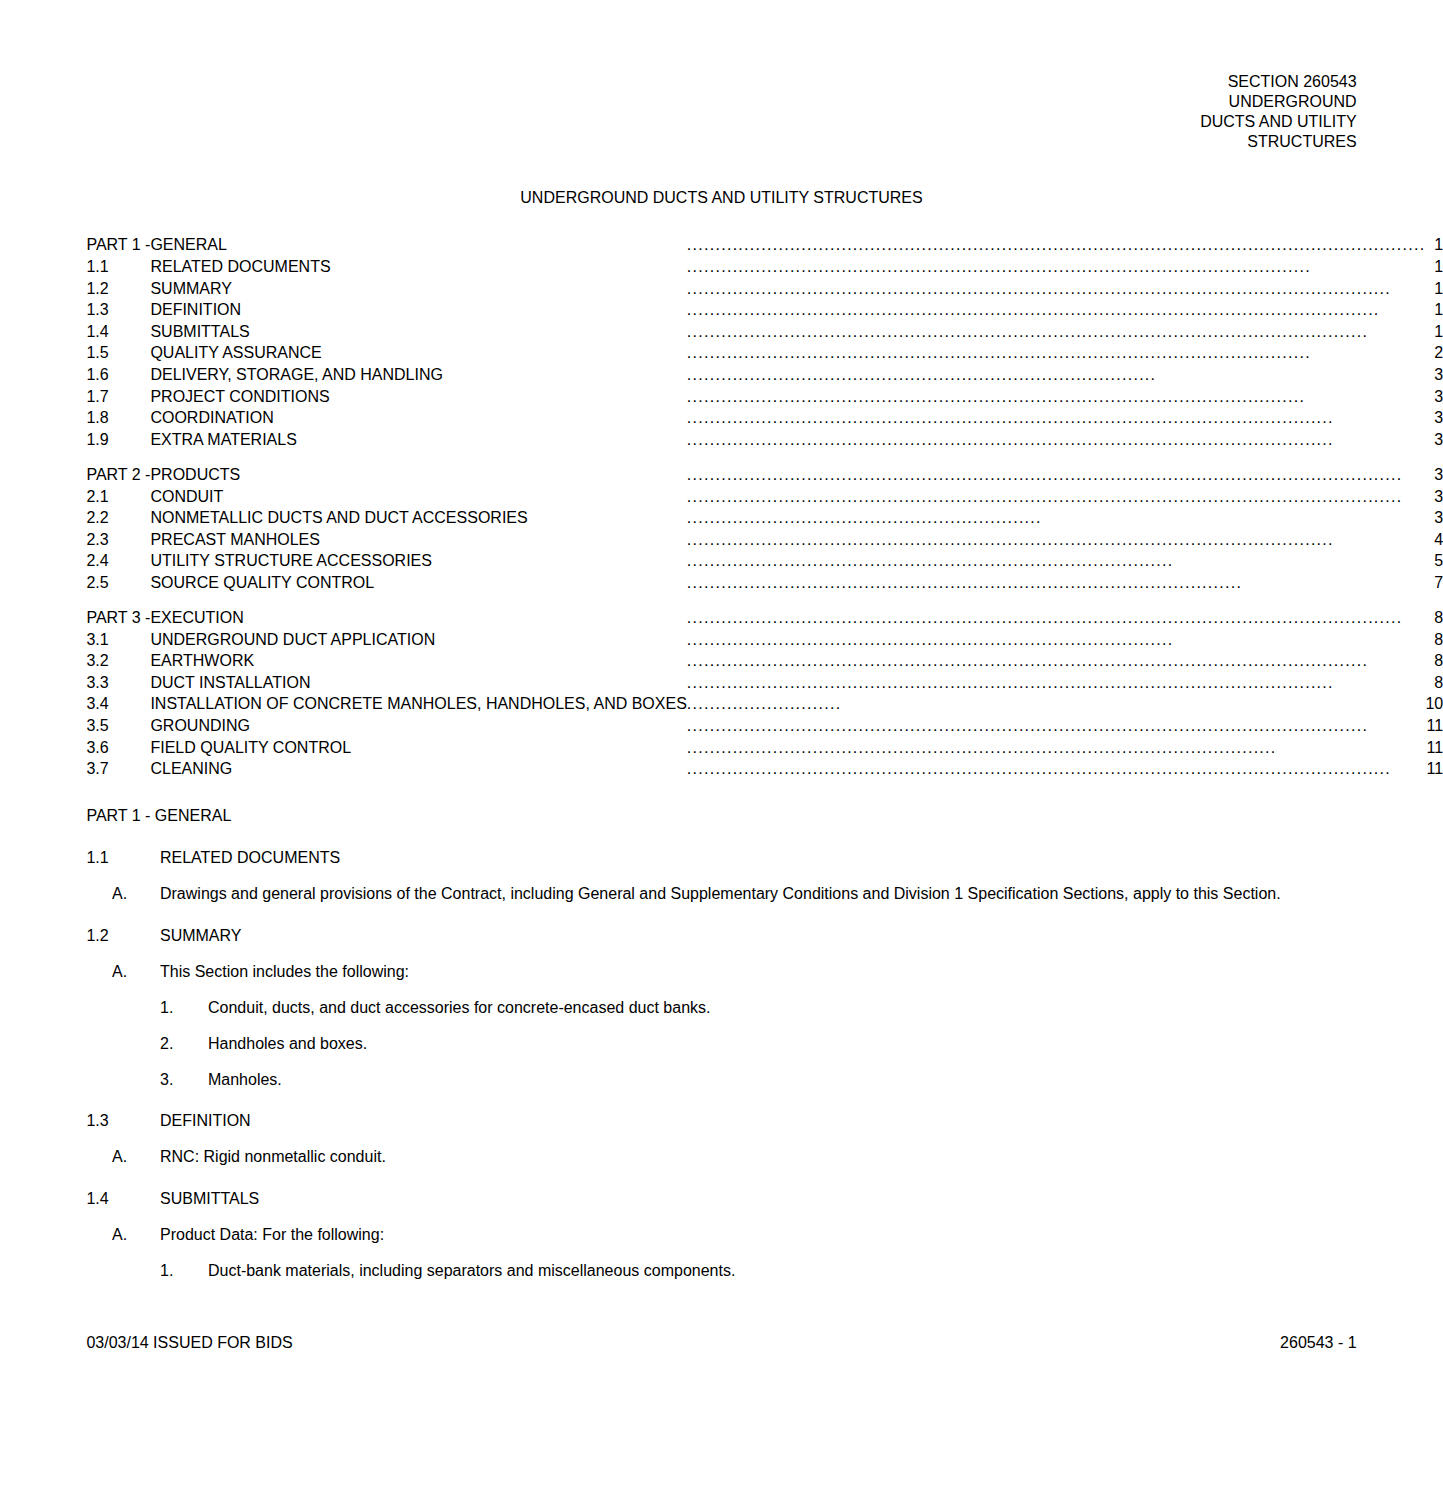SECTION 260543
UNDERGROUND
DUCTS AND UTILITY
STRUCTURES
UNDERGROUND DUCTS AND UTILITY STRUCTURES
| PART 1 - | GENERAL | ................................................................................................................................. | 1 |
| 1.1 | RELATED DOCUMENTS | ............................................................................................................. | 1 |
| 1.2 | SUMMARY | ........................................................................................................................... | 1 |
| 1.3 | DEFINITION | ......................................................................................................................... | 1 |
| 1.4 | SUBMITTALS | ....................................................................................................................... | 1 |
| 1.5 | QUALITY ASSURANCE | ............................................................................................................. | 2 |
| 1.6 | DELIVERY, STORAGE, AND HANDLING | .................................................................................. | 3 |
| 1.7 | PROJECT CONDITIONS | ............................................................................................................ | 3 |
| 1.8 | COORDINATION | ................................................................................................................. | 3 |
| 1.9 | EXTRA MATERIALS | ................................................................................................................. | 3 |
| PART 2 - | PRODUCTS | ............................................................................................................................. | 3 |
| 2.1 | CONDUIT | ............................................................................................................................. | 3 |
| 2.2 | NONMETALLIC DUCTS AND DUCT ACCESSORIES | .............................................................. | 3 |
| 2.3 | PRECAST MANHOLES | ................................................................................................................. | 4 |
| 2.4 | UTILITY STRUCTURE ACCESSORIES | ..................................................................................... | 5 |
| 2.5 | SOURCE QUALITY CONTROL | ................................................................................................. | 7 |
| PART 3 - | EXECUTION | ............................................................................................................................. | 8 |
| 3.1 | UNDERGROUND DUCT APPLICATION | ..................................................................................... | 8 |
| 3.2 | EARTHWORK | ....................................................................................................................... | 8 |
| 3.3 | DUCT INSTALLATION | ................................................................................................................. | 8 |
| 3.4 | INSTALLATION OF CONCRETE MANHOLES, HANDHOLES, AND BOXES | ........................... | 10 |
| 3.5 | GROUNDING | ....................................................................................................................... | 11 |
| 3.6 | FIELD QUALITY CONTROL | ....................................................................................................... | 11 |
| 3.7 | CLEANING | ........................................................................................................................... | 11 |
PART 1 - GENERAL
1.1 RELATED DOCUMENTS
A. Drawings and general provisions of the Contract, including General and Supplementary Conditions and Division 1 Specification Sections, apply to this Section.
1.2 SUMMARY
A. This Section includes the following:
1. Conduit, ducts, and duct accessories for concrete-encased duct banks.
2. Handholes and boxes.
3. Manholes.
1.3 DEFINITION
A. RNC: Rigid nonmetallic conduit.
1.4 SUBMITTALS
A. Product Data: For the following:
1. Duct-bank materials, including separators and miscellaneous components.
03/03/14 ISSUED FOR BIDS 260543 - 1